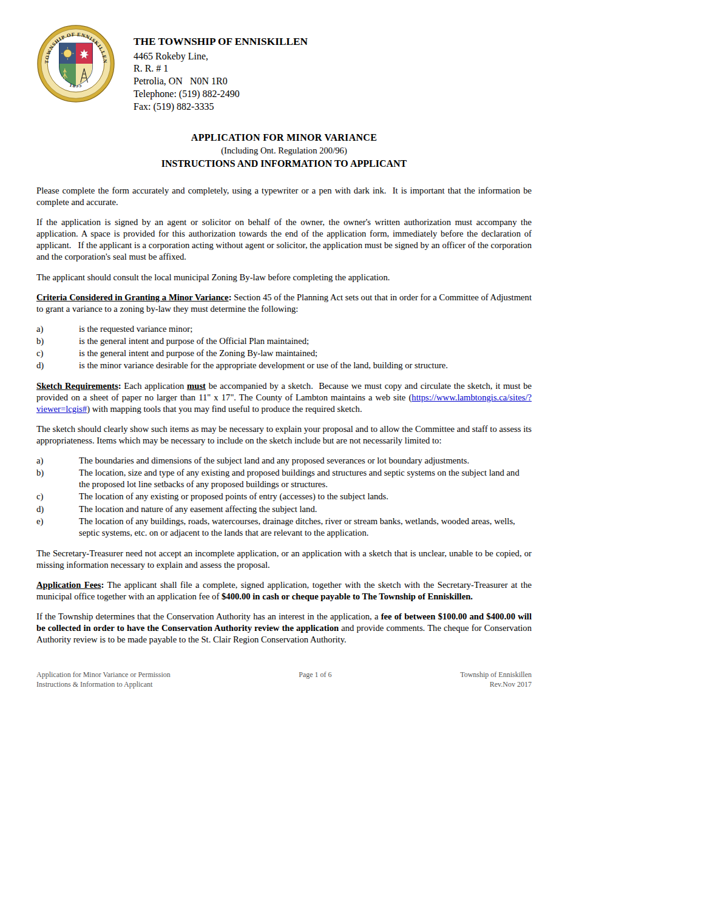TOWNSHIP OF ENNISKILLEN 1855
THE TOWNSHIP OF ENNISKILLEN
4465 Rokeby Line,
R. R. # 1
Petrolia, ON N0N 1R0
Telephone: (519) 882-2490
Fax: (519) 882-3335
APPLICATION FOR MINOR VARIANCE
(Including Ont. Regulation 200/96)
INSTRUCTIONS AND INFORMATION TO APPLICANT
Please complete the form accurately and completely, using a typewriter or a pen with dark ink. It is important that the information be complete and accurate.
If the application is signed by an agent or solicitor on behalf of the owner, the owner's written authorization must accompany the application. A space is provided for this authorization towards the end of the application form, immediately before the declaration of applicant. If the applicant is a corporation acting without agent or solicitor, the application must be signed by an officer of the corporation and the corporation's seal must be affixed.
The applicant should consult the local municipal Zoning By-law before completing the application.
Criteria Considered in Granting a Minor Variance: Section 45 of the Planning Act sets out that in order for a Committee of Adjustment to grant a variance to a zoning by-law they must determine the following:
| a) | is the requested variance minor; |
| b) | is the general intent and purpose of the Official Plan maintained; |
| c) | is the general intent and purpose of the Zoning By-law maintained; |
| d) | is the minor variance desirable for the appropriate development or use of the land, building or structure. |
Sketch Requirements: Each application must be accompanied by a sketch. Because we must copy and circulate the sketch, it must be provided on a sheet of paper no larger than 11" x 17". The County of Lambton maintains a web site (https://www.lambtongis.ca/sites/?viewer=lcgis#) with mapping tools that you may find useful to produce the required sketch.
The sketch should clearly show such items as may be necessary to explain your proposal and to allow the Committee and staff to assess its appropriateness. Items which may be necessary to include on the sketch include but are not necessarily limited to:
| a) | The boundaries and dimensions of the subject land and any proposed severances or lot boundary adjustments. |
| b) | The location, size and type of any existing and proposed buildings and structures and septic systems on the subject land and the proposed lot line setbacks of any proposed buildings or structures. |
| c) | The location of any existing or proposed points of entry (accesses) to the subject lands. |
| d) | The location and nature of any easement affecting the subject land. |
| e) | The location of any buildings, roads, watercourses, drainage ditches, river or stream banks, wetlands, wooded areas, wells, septic systems, etc. on or adjacent to the lands that are relevant to the application. |
The Secretary-Treasurer need not accept an incomplete application, or an application with a sketch that is unclear, unable to be copied, or missing information necessary to explain and assess the proposal.
Application Fees: The applicant shall file a complete, signed application, together with the sketch with the Secretary-Treasurer at the municipal office together with an application fee of $400.00 in cash or cheque payable to The Township of Enniskillen.
If the Township determines that the Conservation Authority has an interest in the application, a fee of between $100.00 and $400.00 will be collected in order to have the Conservation Authority review the application and provide comments. The cheque for Conservation Authority review is to be made payable to the St. Clair Region Conservation Authority.
Application for Minor Variance or Permission
Instructions & Information to Applicant
Page 1 of 6
Township of Enniskillen
Rev.Nov 2017